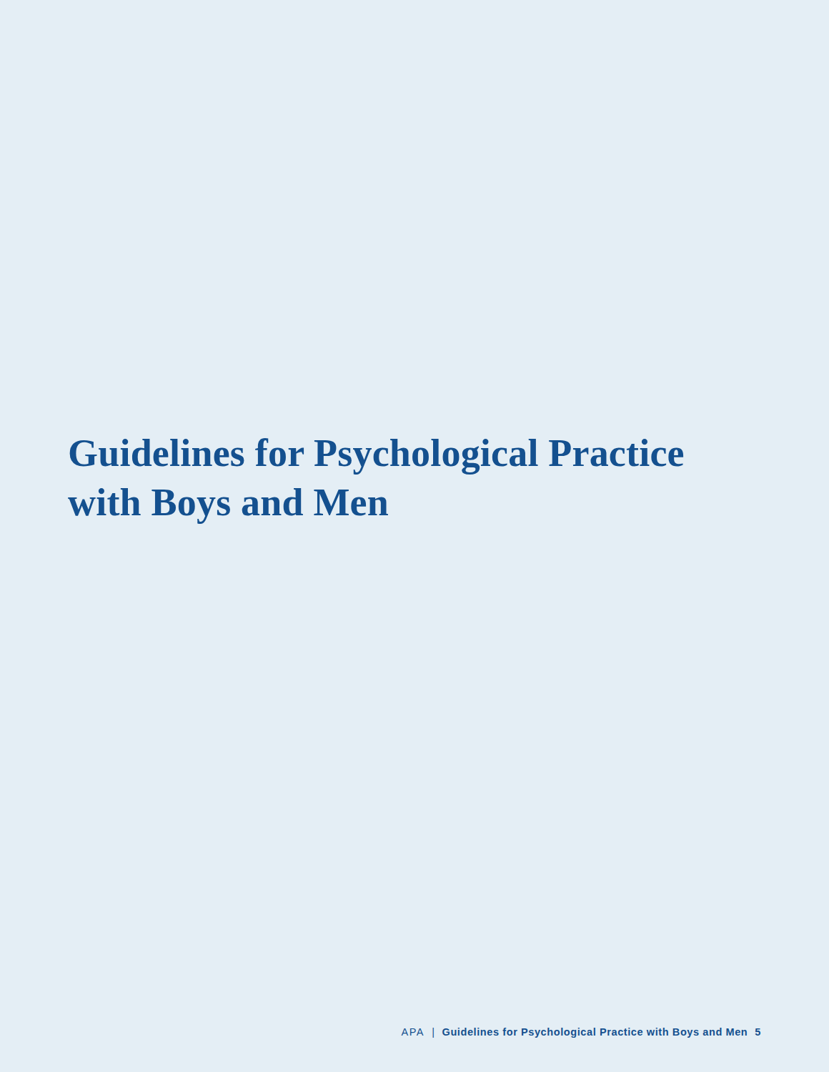Guidelines for Psychological Practice with Boys and Men
APA|Guidelines for Psychological Practice with Boys and Men 5